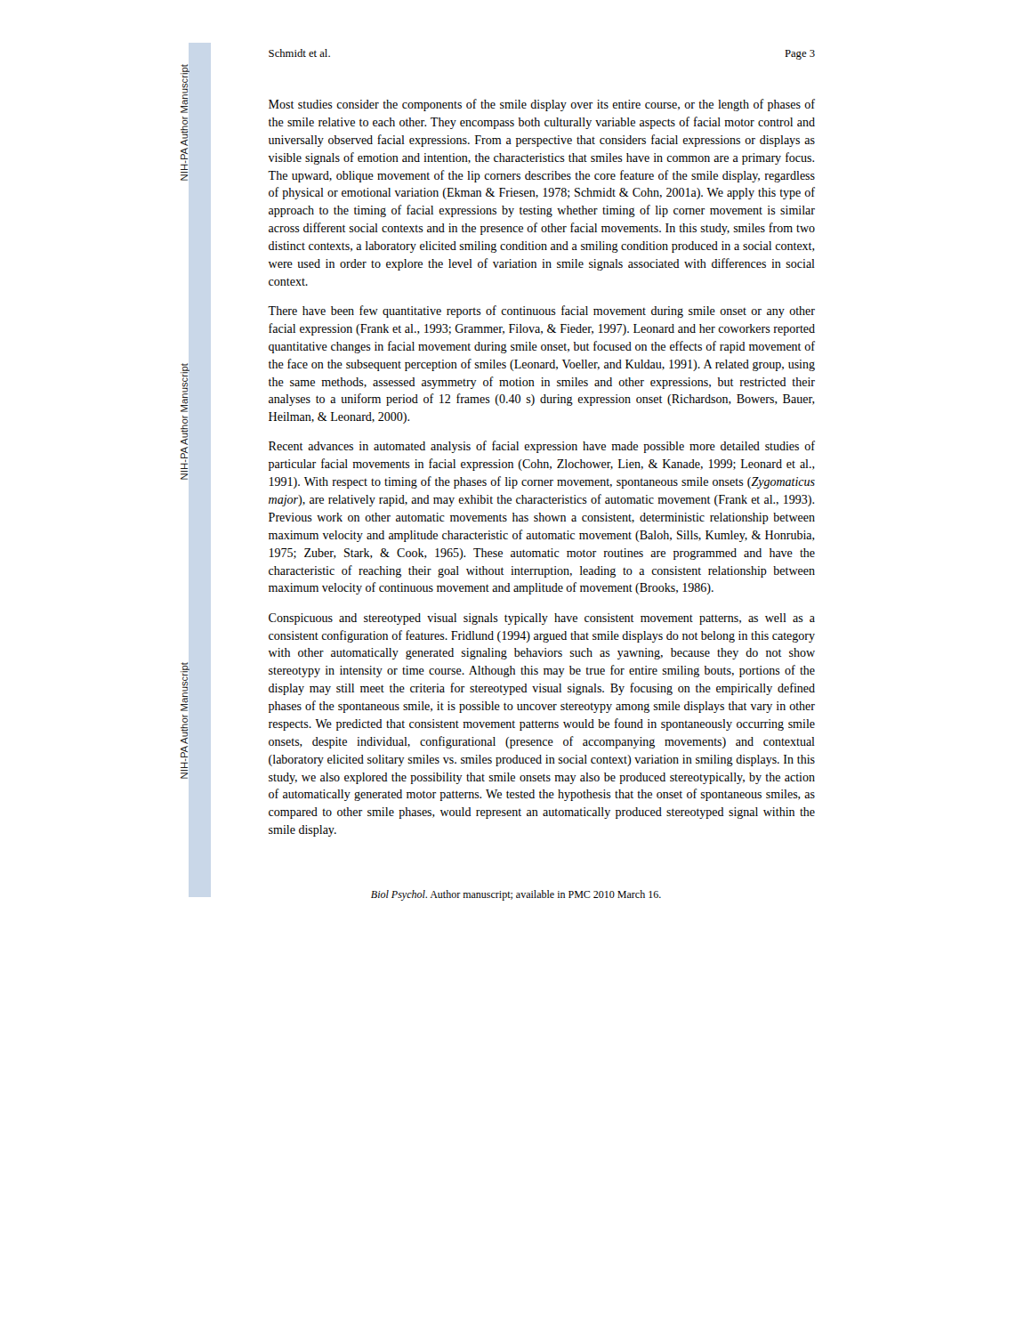NIH-PA Author Manuscript
NIH-PA Author Manuscript
NIH-PA Author Manuscript
Schmidt et al. Page 3
Most studies consider the components of the smile display over its entire course, or the length of phases of the smile relative to each other. They encompass both culturally variable aspects of facial motor control and universally observed facial expressions. From a perspective that considers facial expressions or displays as visible signals of emotion and intention, the characteristics that smiles have in common are a primary focus. The upward, oblique movement of the lip corners describes the core feature of the smile display, regardless of physical or emotional variation (Ekman & Friesen, 1978; Schmidt & Cohn, 2001a). We apply this type of approach to the timing of facial expressions by testing whether timing of lip corner movement is similar across different social contexts and in the presence of other facial movements. In this study, smiles from two distinct contexts, a laboratory elicited smiling condition and a smiling condition produced in a social context, were used in order to explore the level of variation in smile signals associated with differences in social context.
There have been few quantitative reports of continuous facial movement during smile onset or any other facial expression (Frank et al., 1993; Grammer, Filova, & Fieder, 1997). Leonard and her coworkers reported quantitative changes in facial movement during smile onset, but focused on the effects of rapid movement of the face on the subsequent perception of smiles (Leonard, Voeller, and Kuldau, 1991). A related group, using the same methods, assessed asymmetry of motion in smiles and other expressions, but restricted their analyses to a uniform period of 12 frames (0.40 s) during expression onset (Richardson, Bowers, Bauer, Heilman, & Leonard, 2000).
Recent advances in automated analysis of facial expression have made possible more detailed studies of particular facial movements in facial expression (Cohn, Zlochower, Lien, & Kanade, 1999; Leonard et al., 1991). With respect to timing of the phases of lip corner movement, spontaneous smile onsets (Zygomaticus major), are relatively rapid, and may exhibit the characteristics of automatic movement (Frank et al., 1993). Previous work on other automatic movements has shown a consistent, deterministic relationship between maximum velocity and amplitude characteristic of automatic movement (Baloh, Sills, Kumley, & Honrubia, 1975; Zuber, Stark, & Cook, 1965). These automatic motor routines are programmed and have the characteristic of reaching their goal without interruption, leading to a consistent relationship between maximum velocity of continuous movement and amplitude of movement (Brooks, 1986).
Conspicuous and stereotyped visual signals typically have consistent movement patterns, as well as a consistent configuration of features. Fridlund (1994) argued that smile displays do not belong in this category with other automatically generated signaling behaviors such as yawning, because they do not show stereotypy in intensity or time course. Although this may be true for entire smiling bouts, portions of the display may still meet the criteria for stereotyped visual signals. By focusing on the empirically defined phases of the spontaneous smile, it is possible to uncover stereotypy among smile displays that vary in other respects. We predicted that consistent movement patterns would be found in spontaneously occurring smile onsets, despite individual, configurational (presence of accompanying movements) and contextual (laboratory elicited solitary smiles vs. smiles produced in social context) variation in smiling displays. In this study, we also explored the possibility that smile onsets may also be produced stereotypically, by the action of automatically generated motor patterns. We tested the hypothesis that the onset of spontaneous smiles, as compared to other smile phases, would represent an automatically produced stereotyped signal within the smile display.
Biol Psychol. Author manuscript; available in PMC 2010 March 16.